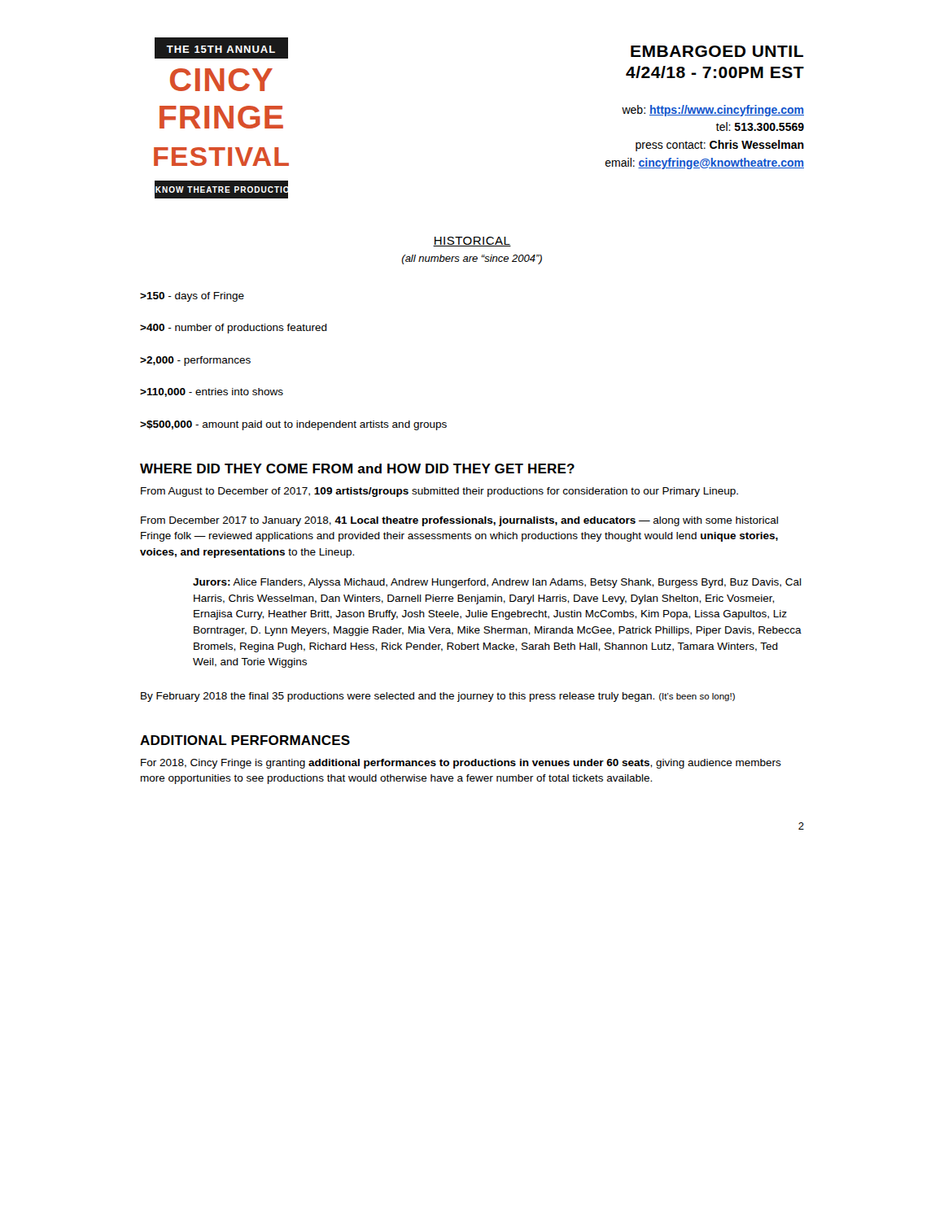EMBARGOED UNTIL
4/24/18 - 7:00PM EST
web: https://www.cincyfringe.com
tel: 513.300.5569
press contact: Chris Wesselman
email: cincyfringe@knowtheatre.com
HISTORICAL
(all numbers are “since 2004”)
>150 - days of Fringe
>400 - number of productions featured
>2,000 - performances
>110,000 - entries into shows
>$500,000 - amount paid out to independent artists and groups
WHERE DID THEY COME FROM and HOW DID THEY GET HERE?
From August to December of 2017, 109 artists/groups submitted their productions for consideration to our Primary Lineup.
From December 2017 to January 2018, 41 Local theatre professionals, journalists, and educators — along with some historical Fringe folk — reviewed applications and provided their assessments on which productions they thought would lend unique stories, voices, and representations to the Lineup.
Jurors: Alice Flanders, Alyssa Michaud, Andrew Hungerford, Andrew Ian Adams, Betsy Shank, Burgess Byrd, Buz Davis, Cal Harris, Chris Wesselman, Dan Winters, Darnell Pierre Benjamin, Daryl Harris, Dave Levy, Dylan Shelton, Eric Vosmeier, Ernajisa Curry, Heather Britt, Jason Bruffy, Josh Steele, Julie Engebrecht, Justin McCombs, Kim Popa, Lissa Gapultos, Liz Borntrager, D. Lynn Meyers, Maggie Rader, Mia Vera, Mike Sherman, Miranda McGee, Patrick Phillips, Piper Davis, Rebecca Bromels, Regina Pugh, Richard Hess, Rick Pender, Robert Macke, Sarah Beth Hall, Shannon Lutz, Tamara Winters, Ted Weil, and Torie Wiggins
By February 2018 the final 35 productions were selected and the journey to this press release truly began. (It’s been so long!)
ADDITIONAL PERFORMANCES
For 2018, Cincy Fringe is granting additional performances to productions in venues under 60 seats, giving audience members more opportunities to see productions that would otherwise have a fewer number of total tickets available.
2